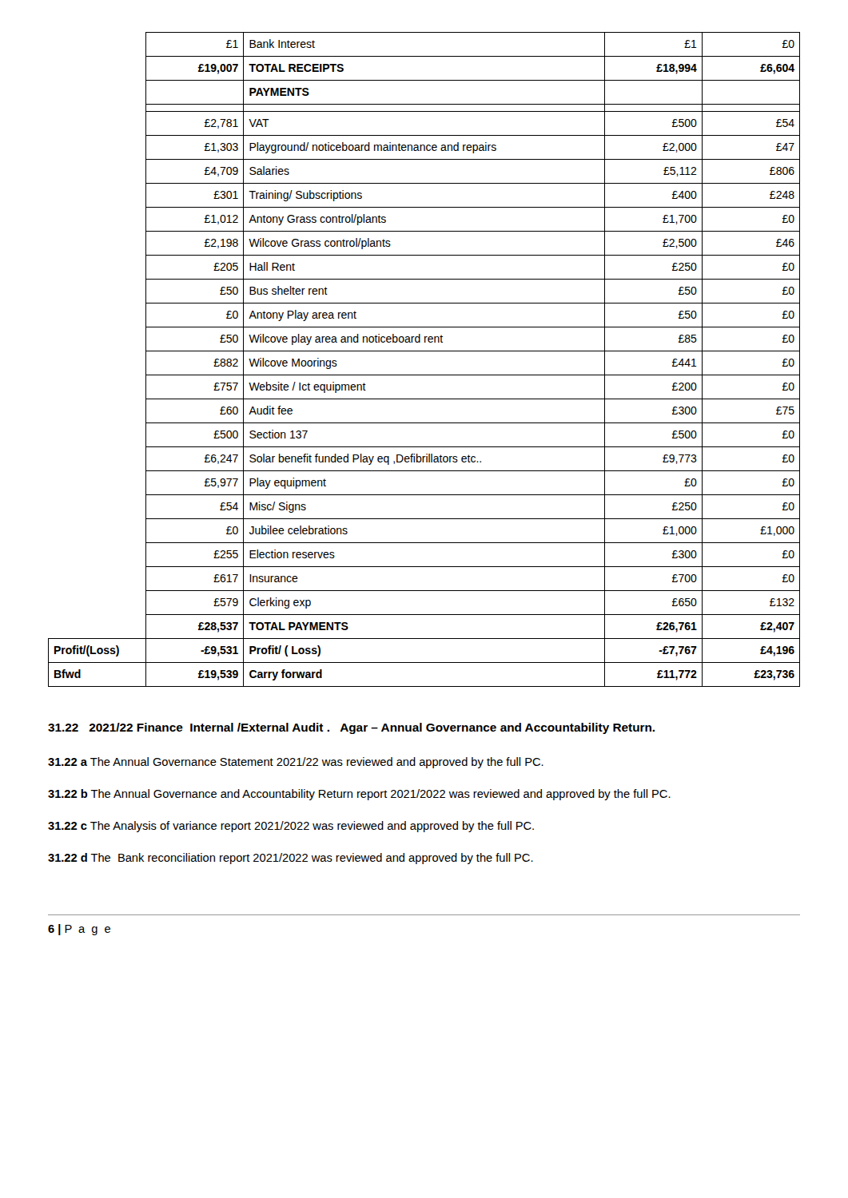| | £1 | Bank Interest | £1 | £0 |
| | £19,007 | TOTAL RECEIPTS | £18,994 | £6,604 |
| | | PAYMENTS | | |
| | £2,781 | VAT | £500 | £54 |
| | £1,303 | Playground/ noticeboard maintenance and repairs | £2,000 | £47 |
| | £4,709 | Salaries | £5,112 | £806 |
| | £301 | Training/ Subscriptions | £400 | £248 |
| | £1,012 | Antony Grass control/plants | £1,700 | £0 |
| | £2,198 | Wilcove Grass control/plants | £2,500 | £46 |
| | £205 | Hall Rent | £250 | £0 |
| | £50 | Bus shelter rent | £50 | £0 |
| | £0 | Antony Play area rent | £50 | £0 |
| | £50 | Wilcove play area and noticeboard rent | £85 | £0 |
| | £882 | Wilcove Moorings | £441 | £0 |
| | £757 | Website / Ict equipment | £200 | £0 |
| | £60 | Audit fee | £300 | £75 |
| | £500 | Section 137 | £500 | £0 |
| | £6,247 | Solar benefit funded Play eq ,Defibrillators etc.. | £9,773 | £0 |
| | £5,977 | Play equipment | £0 | £0 |
| | £54 | Misc/ Signs | £250 | £0 |
| | £0 | Jubilee celebrations | £1,000 | £1,000 |
| | £255 | Election reserves | £300 | £0 |
| | £617 | Insurance | £700 | £0 |
| | £579 | Clerking exp | £650 | £132 |
| | £28,537 | TOTAL PAYMENTS | £26,761 | £2,407 |
| Profit/(Loss) | -£9,531 | Profit/ ( Loss) | -£7,767 | £4,196 |
| Bfwd | £19,539 | Carry forward | £11,772 | £23,736 |
31.22 2021/22 Finance Internal /External Audit . Agar – Annual Governance and Accountability Return.
31.22 a The Annual Governance Statement 2021/22 was reviewed and approved by the full PC.
31.22 b The Annual Governance and Accountability Return report 2021/2022 was reviewed and approved by the full PC.
31.22 c The Analysis of variance report 2021/2022 was reviewed and approved by the full PC.
31.22 d The Bank reconciliation report 2021/2022 was reviewed and approved by the full PC.
6 | P a g e